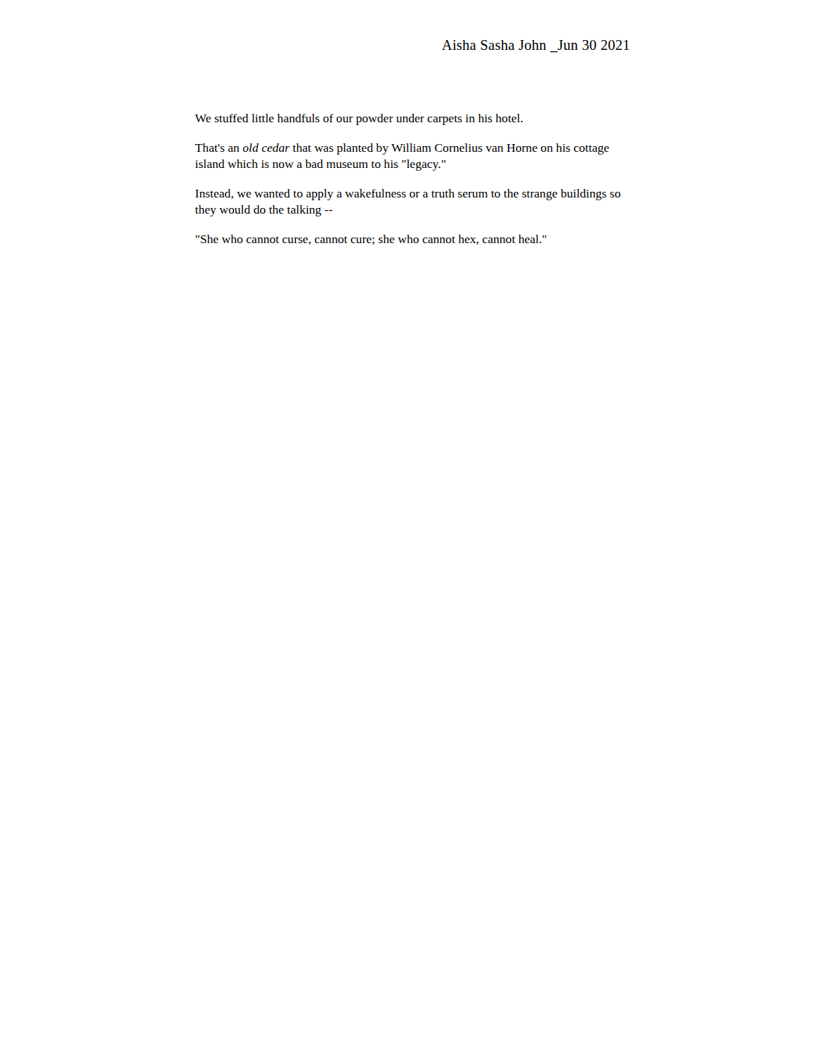Aisha Sasha John _Jun 30 2021
We stuffed little handfuls of our powder under carpets in his hotel.
That's an old cedar that was planted by William Cornelius van Horne on his cottage island which is now a bad museum to his "legacy."
Instead, we wanted to apply a wakefulness or a truth serum to the strange buildings so they would do the talking --
"She who cannot curse, cannot cure; she who cannot hex, cannot heal."